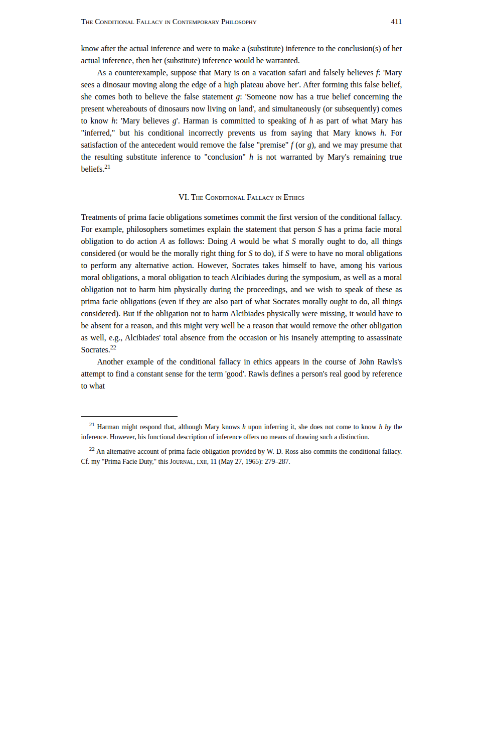411 The Conditional Fallacy in Contemporary Philosophy
know after the actual inference and were to make a (substitute) inference to the conclusion(s) of her actual inference, then her (substitute) inference would be warranted.
As a counterexample, suppose that Mary is on a vacation safari and falsely believes f: 'Mary sees a dinosaur moving along the edge of a high plateau above her'. After forming this false belief, she comes both to believe the false statement g: 'Someone now has a true belief concerning the present whereabouts of dinosaurs now living on land', and simultaneously (or subsequently) comes to know h: 'Mary believes g'. Harman is committed to speaking of h as part of what Mary has "inferred," but his conditional incorrectly prevents us from saying that Mary knows h. For satisfaction of the antecedent would remove the false "premise" f (or g), and we may presume that the resulting substitute inference to "conclusion" h is not warranted by Mary's remaining true beliefs.21
VI. The Conditional Fallacy in Ethics
Treatments of prima facie obligations sometimes commit the first version of the conditional fallacy. For example, philosophers sometimes explain the statement that person S has a prima facie moral obligation to do action A as follows: Doing A would be what S morally ought to do, all things considered (or would be the morally right thing for S to do), if S were to have no moral obligations to perform any alternative action. However, Socrates takes himself to have, among his various moral obligations, a moral obligation to teach Alcibiades during the symposium, as well as a moral obligation not to harm him physically during the proceedings, and we wish to speak of these as prima facie obligations (even if they are also part of what Socrates morally ought to do, all things considered). But if the obligation not to harm Alcibiades physically were missing, it would have to be absent for a reason, and this might very well be a reason that would remove the other obligation as well, e.g., Alcibiades' total absence from the occasion or his insanely attempting to assassinate Socrates.22
Another example of the conditional fallacy in ethics appears in the course of John Rawls's attempt to find a constant sense for the term 'good'. Rawls defines a person's real good by reference to what
21 Harman might respond that, although Mary knows h upon inferring it, she does not come to know h by the inference. However, his functional description of inference offers no means of drawing such a distinction.
22 An alternative account of prima facie obligation provided by W. D. Ross also commits the conditional fallacy. Cf. my "Prima Facie Duty," this Journal, lxii, 11 (May 27, 1965): 279–287.